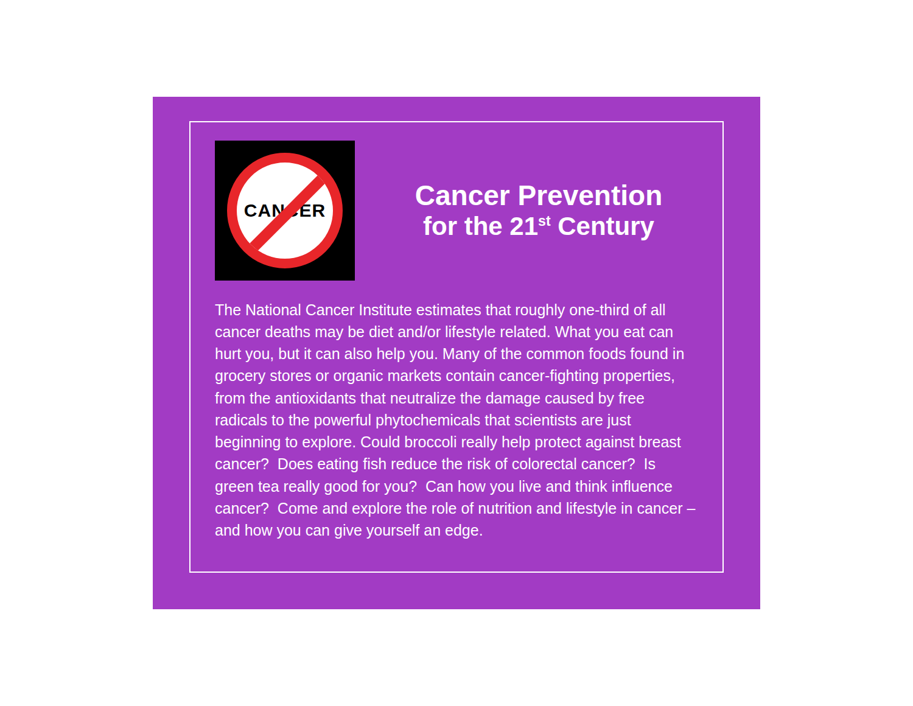CANCER
Cancer Prevention for the 21st Century
The National Cancer Institute estimates that roughly one-third of all cancer deaths may be diet and/or lifestyle related. What you eat can hurt you, but it can also help you. Many of the common foods found in grocery stores or organic markets contain cancer-fighting properties, from the antioxidants that neutralize the damage caused by free radicals to the powerful phytochemicals that scientists are just beginning to explore. Could broccoli really help protect against breast cancer? Does eating fish reduce the risk of colorectal cancer? Is green tea really good for you? Can how you live and think influence cancer? Come and explore the role of nutrition and lifestyle in cancer – and how you can give yourself an edge.